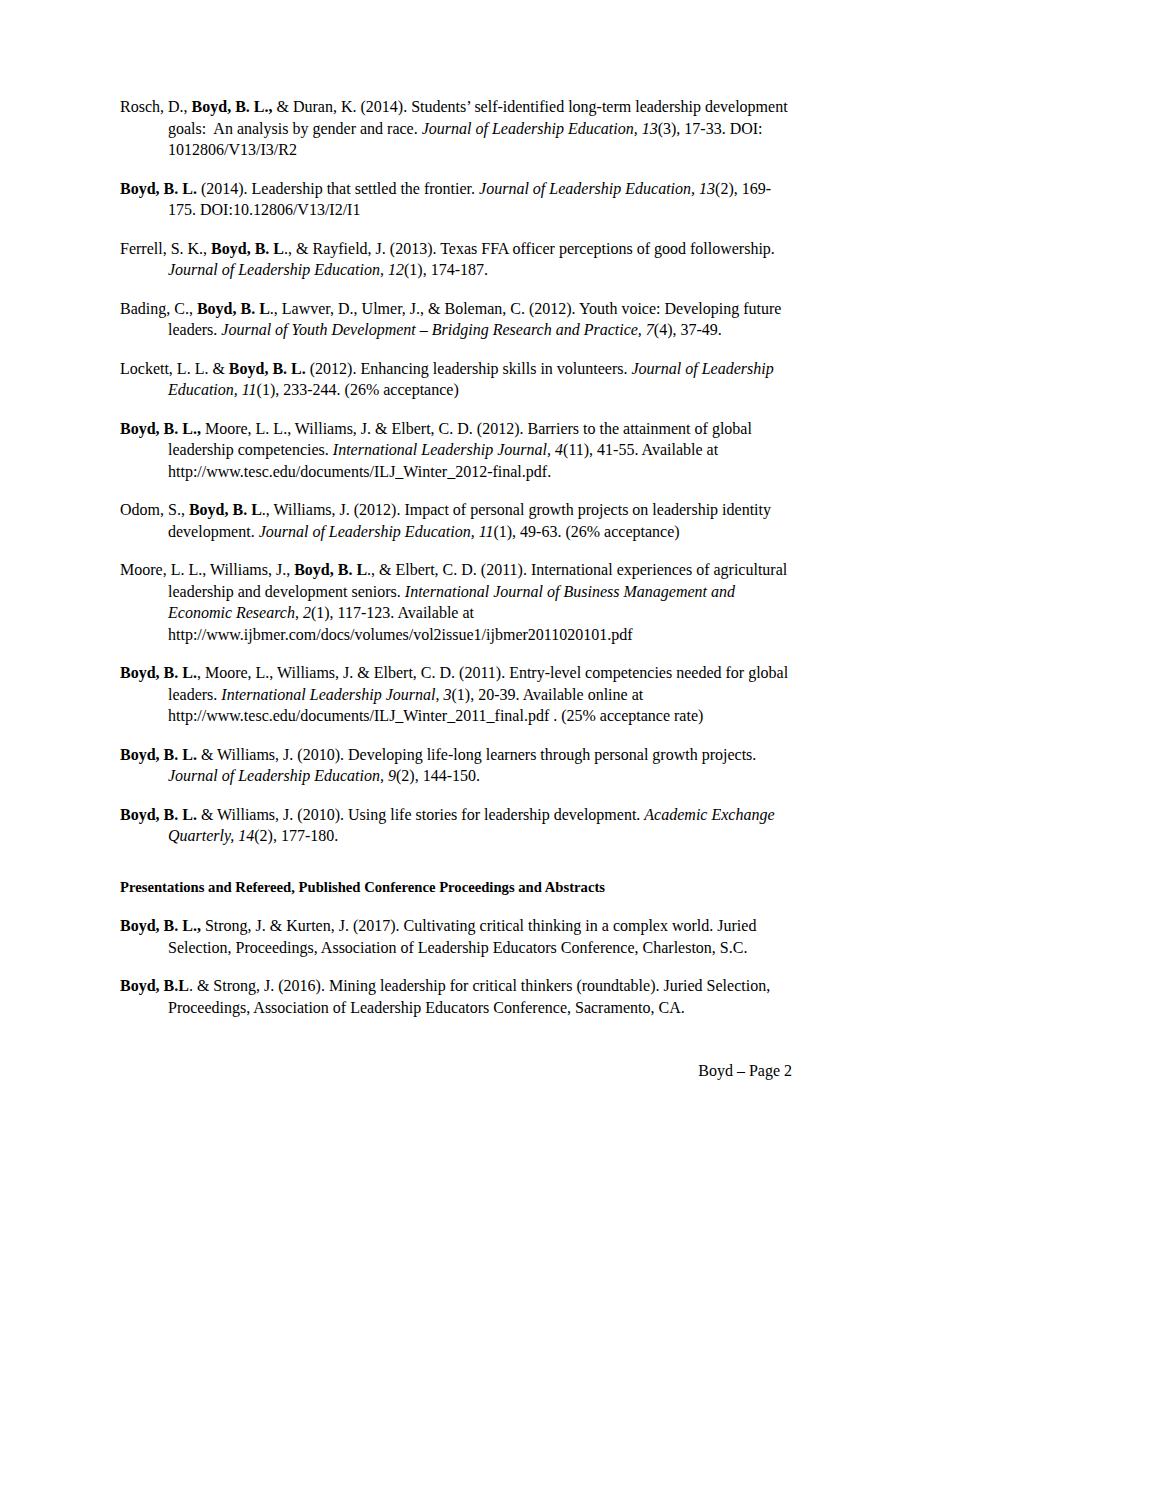Rosch, D., Boyd, B. L., & Duran, K. (2014). Students’ self-identified long-term leadership development goals: An analysis by gender and race. Journal of Leadership Education, 13(3), 17-33. DOI: 1012806/V13/I3/R2
Boyd, B. L. (2014). Leadership that settled the frontier. Journal of Leadership Education, 13(2), 169-175. DOI:10.12806/V13/I2/I1
Ferrell, S. K., Boyd, B. L., & Rayfield, J. (2013). Texas FFA officer perceptions of good followership. Journal of Leadership Education, 12(1), 174-187.
Bading, C., Boyd, B. L., Lawver, D., Ulmer, J., & Boleman, C. (2012). Youth voice: Developing future leaders. Journal of Youth Development – Bridging Research and Practice, 7(4), 37-49.
Lockett, L. L. & Boyd, B. L. (2012). Enhancing leadership skills in volunteers. Journal of Leadership Education, 11(1), 233-244. (26% acceptance)
Boyd, B. L., Moore, L. L., Williams, J. & Elbert, C. D. (2012). Barriers to the attainment of global leadership competencies. International Leadership Journal, 4(11), 41-55. Available at http://www.tesc.edu/documents/ILJ_Winter_2012-final.pdf.
Odom, S., Boyd, B. L., Williams, J. (2012). Impact of personal growth projects on leadership identity development. Journal of Leadership Education, 11(1), 49-63. (26% acceptance)
Moore, L. L., Williams, J., Boyd, B. L., & Elbert, C. D. (2011). International experiences of agricultural leadership and development seniors. International Journal of Business Management and Economic Research, 2(1), 117-123. Available at http://www.ijbmer.com/docs/volumes/vol2issue1/ijbmer2011020101.pdf
Boyd, B. L., Moore, L., Williams, J. & Elbert, C. D. (2011). Entry-level competencies needed for global leaders. International Leadership Journal, 3(1), 20-39. Available online at http://www.tesc.edu/documents/ILJ_Winter_2011_final.pdf . (25% acceptance rate)
Boyd, B. L. & Williams, J. (2010). Developing life-long learners through personal growth projects. Journal of Leadership Education, 9(2), 144-150.
Boyd, B. L. & Williams, J. (2010). Using life stories for leadership development. Academic Exchange Quarterly, 14(2), 177-180.
Presentations and Refereed, Published Conference Proceedings and Abstracts
Boyd, B. L., Strong, J. & Kurten, J. (2017). Cultivating critical thinking in a complex world. Juried Selection, Proceedings, Association of Leadership Educators Conference, Charleston, S.C.
Boyd, B.L. & Strong, J. (2016). Mining leadership for critical thinkers (roundtable). Juried Selection, Proceedings, Association of Leadership Educators Conference, Sacramento, CA.
Boyd – Page 2